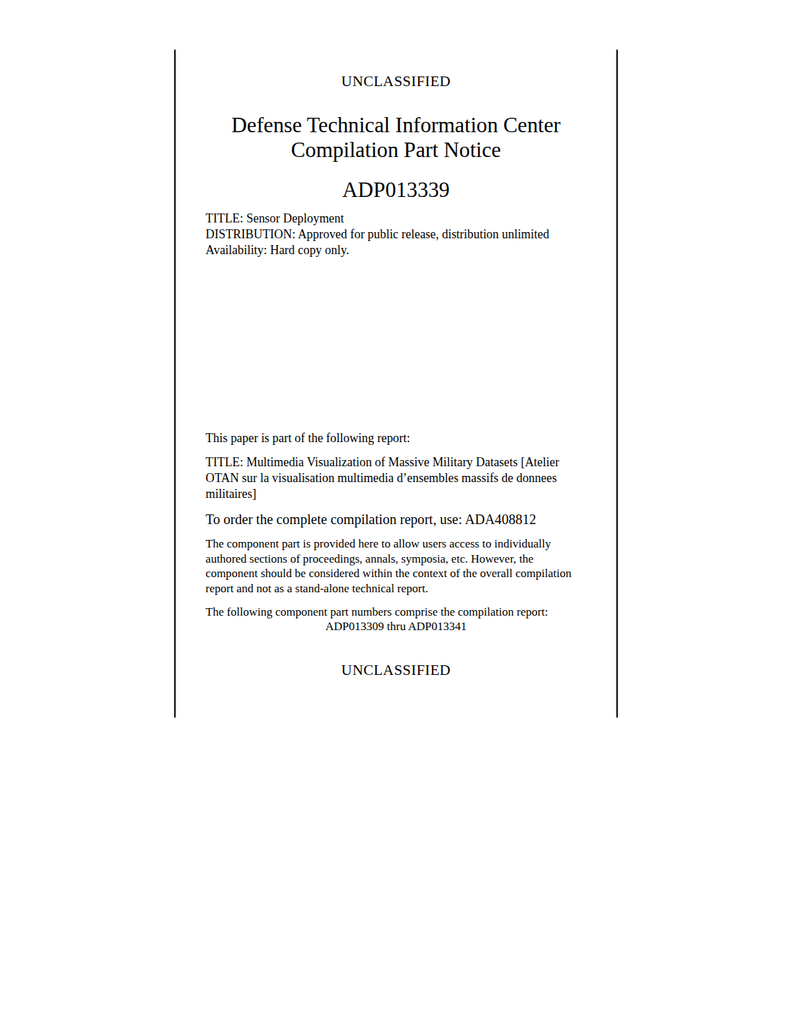UNCLASSIFIED
Defense Technical Information Center
Compilation Part Notice
ADP013339
TITLE: Sensor Deployment
DISTRIBUTION: Approved for public release, distribution unlimited
Availability: Hard copy only.
This paper is part of the following report:
TITLE: Multimedia Visualization of Massive Military Datasets [Atelier OTAN sur la visualisation multimedia d’ensembles massifs de donnees militaires]
To order the complete compilation report, use: ADA408812
The component part is provided here to allow users access to individually authored sections of proceedings, annals, symposia, etc. However, the component should be considered within the context of the overall compilation report and not as a stand-alone technical report.
The following component part numbers comprise the compilation report:
ADP013309 thru ADP013341
UNCLASSIFIED